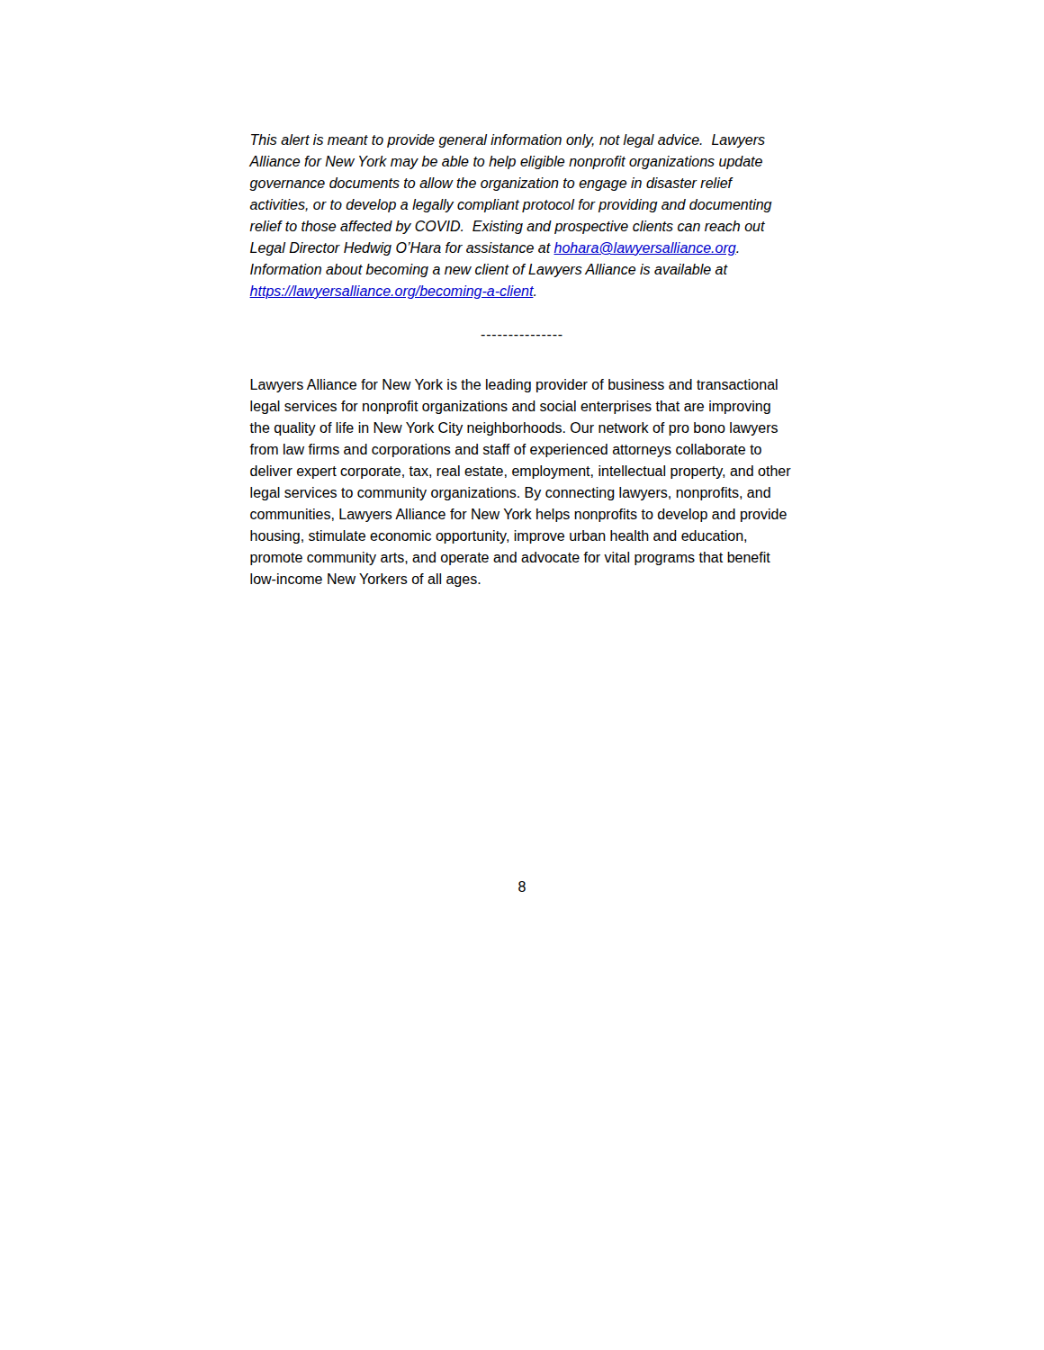This alert is meant to provide general information only, not legal advice. Lawyers Alliance for New York may be able to help eligible nonprofit organizations update governance documents to allow the organization to engage in disaster relief activities, or to develop a legally compliant protocol for providing and documenting relief to those affected by COVID. Existing and prospective clients can reach out Legal Director Hedwig O’Hara for assistance at hohara@lawyersalliance.org. Information about becoming a new client of Lawyers Alliance is available at https://lawyersalliance.org/becoming-a-client.
---------------
Lawyers Alliance for New York is the leading provider of business and transactional legal services for nonprofit organizations and social enterprises that are improving the quality of life in New York City neighborhoods. Our network of pro bono lawyers from law firms and corporations and staff of experienced attorneys collaborate to deliver expert corporate, tax, real estate, employment, intellectual property, and other legal services to community organizations. By connecting lawyers, nonprofits, and communities, Lawyers Alliance for New York helps nonprofits to develop and provide housing, stimulate economic opportunity, improve urban health and education, promote community arts, and operate and advocate for vital programs that benefit low-income New Yorkers of all ages.
8